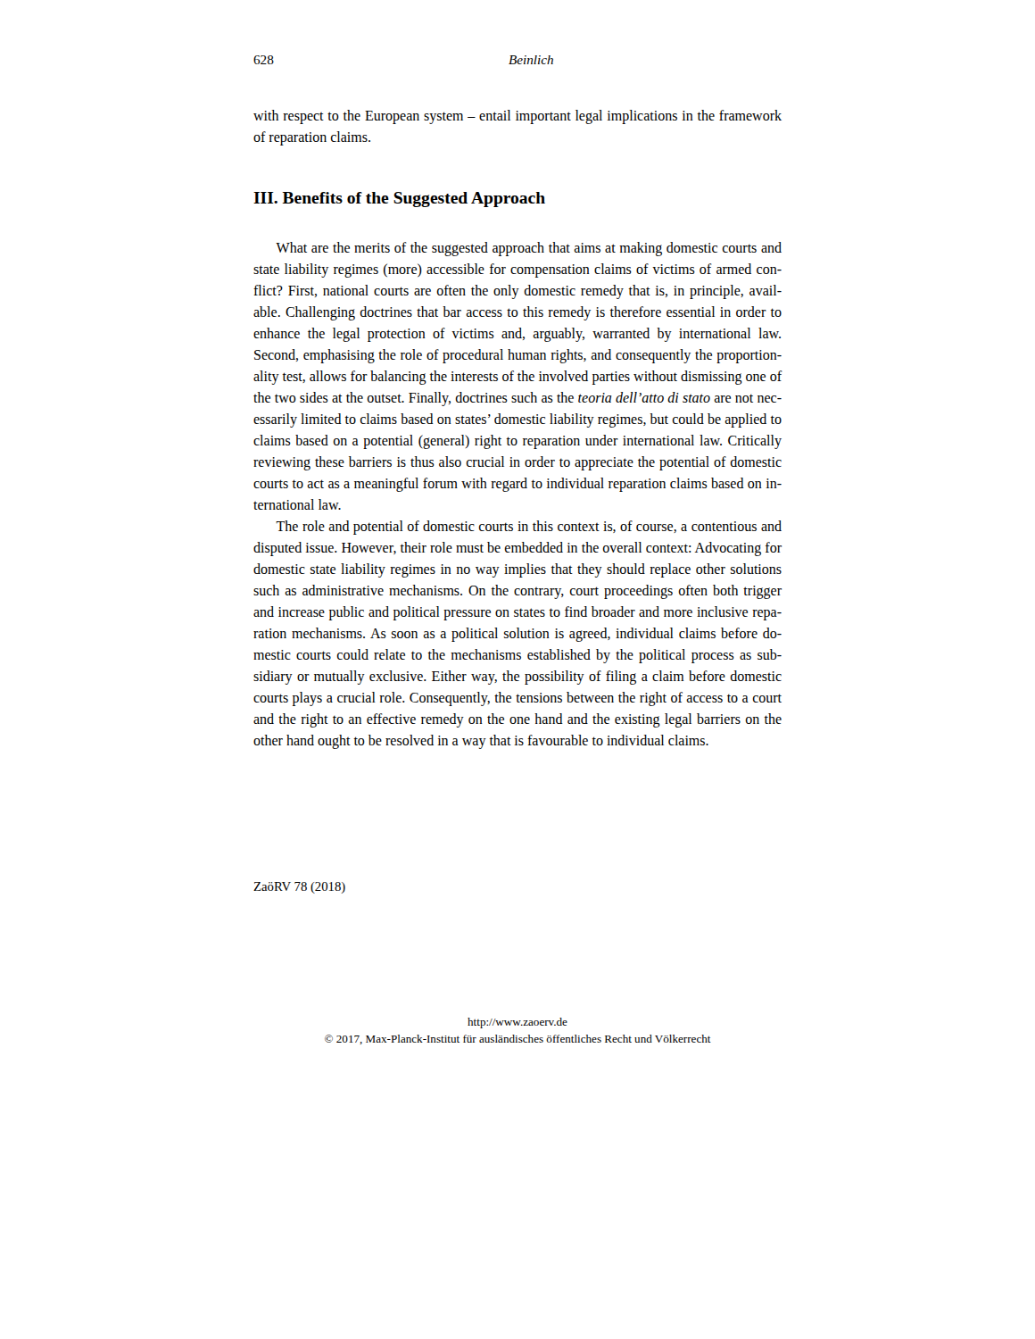628 Beinlich
with respect to the European system – entail important legal implications in the framework of reparation claims.
III. Benefits of the Suggested Approach
What are the merits of the suggested approach that aims at making domestic courts and state liability regimes (more) accessible for compensation claims of victims of armed conflict? First, national courts are often the only domestic remedy that is, in principle, available. Challenging doctrines that bar access to this remedy is therefore essential in order to enhance the legal protection of victims and, arguably, warranted by international law. Second, emphasising the role of procedural human rights, and consequently the proportionality test, allows for balancing the interests of the involved parties without dismissing one of the two sides at the outset. Finally, doctrines such as the teoria dell’atto di stato are not necessarily limited to claims based on states’ domestic liability regimes, but could be applied to claims based on a potential (general) right to reparation under international law. Critically reviewing these barriers is thus also crucial in order to appreciate the potential of domestic courts to act as a meaningful forum with regard to individual reparation claims based on international law.
The role and potential of domestic courts in this context is, of course, a contentious and disputed issue. However, their role must be embedded in the overall context: Advocating for domestic state liability regimes in no way implies that they should replace other solutions such as administrative mechanisms. On the contrary, court proceedings often both trigger and increase public and political pressure on states to find broader and more inclusive reparation mechanisms. As soon as a political solution is agreed, individual claims before domestic courts could relate to the mechanisms established by the political process as subsidiary or mutually exclusive. Either way, the possibility of filing a claim before domestic courts plays a crucial role. Consequently, the tensions between the right of access to a court and the right to an effective remedy on the one hand and the existing legal barriers on the other hand ought to be resolved in a way that is favourable to individual claims.
ZaöRV 78 (2018)
http://www.zaoerv.de
© 2017, Max-Planck-Institut für ausländisches öffentliches Recht und Völkerrecht